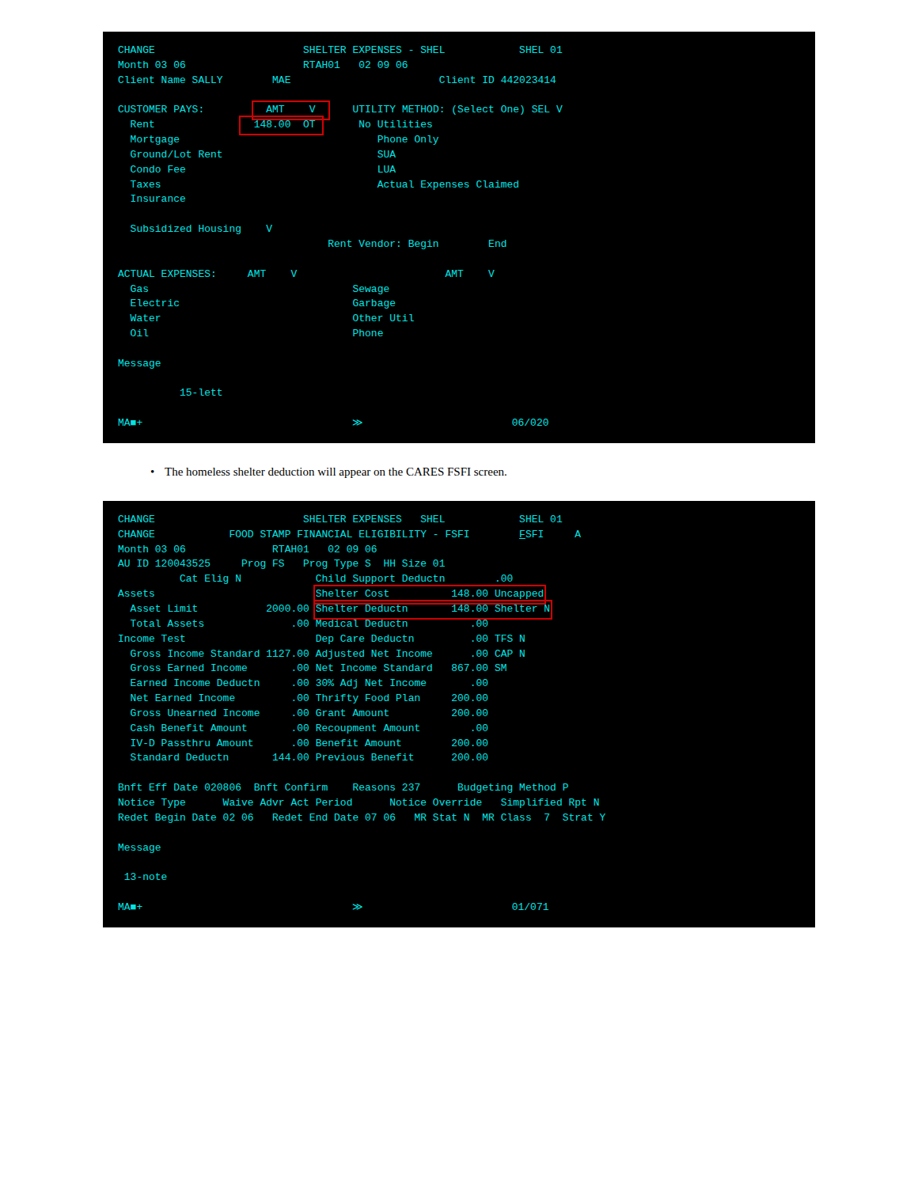CHANGE SHELTER EXPENSES - SHEL SHEL 01 Month 03 06 RTAH01 02 09 06 Client Name SALLY MAE Client ID 442023414 CUSTOMER PAYS: AMT V UTILITY METHOD: (Select One) SEL V Rent 148.00 OT No Utilities Mortgage Phone Only Ground/Lot Rent SUA Condo Fee LUA Taxes Actual Expenses Claimed Insurance Subsidized Housing V Rent Vendor: Begin End ACTUAL EXPENSES: AMT V AMT V Gas Sewage Electric Garbage Water Other Util Oil Phone Message 15-lett MA■+ ≫ 06/020
•The homeless shelter deduction will appear on the CARES FSFI screen.
CHANGE SHELTER EXPENSES SHEL SHEL 01 CHANGE FOOD STAMP FINANCIAL ELIGIBILITY - FSFI FSFI A Month 03 06 RTAH01 02 09 06 AU ID 120043525 Prog FS Prog Type S HH Size 01 Cat Elig N Child Support Deductn .00 Assets Shelter Cost 148.00 Uncapped Asset Limit 2000.00 Shelter Deductn 148.00 Shelter N Total Assets .00 Medical Deductn .00 Income Test Dep Care Deductn .00 TFS N Gross Income Standard 1127.00 Adjusted Net Income .00 CAP N Gross Earned Income .00 Net Income Standard 867.00 SM Earned Income Deductn .00 30% Adj Net Income .00 Net Earned Income .00 Thrifty Food Plan 200.00 Gross Unearned Income .00 Grant Amount 200.00 Cash Benefit Amount .00 Recoupment Amount .00 IV-D Passthru Amount .00 Benefit Amount 200.00 Standard Deductn 144.00 Previous Benefit 200.00 Bnft Eff Date 020806 Bnft Confirm Reasons 237 Budgeting Method P Notice Type Waive Advr Act Period Notice Override Simplified Rpt N Redet Begin Date 02 06 Redet End Date 07 06 MR Stat N MR Class 7 Strat Y Message 13-note MA■+ ≫ 01/071